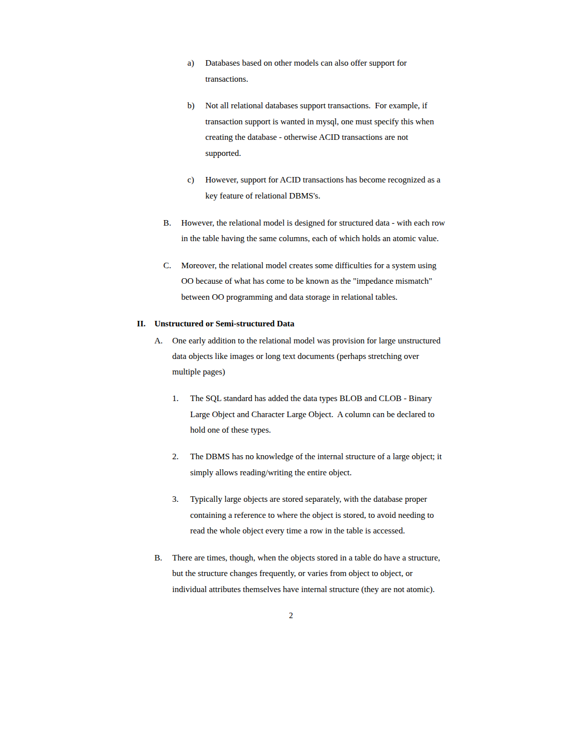a) Databases based on other models can also offer support for transactions.
b) Not all relational databases support transactions. For example, if transaction support is wanted in mysql, one must specify this when creating the database - otherwise ACID transactions are not supported.
c) However, support for ACID transactions has become recognized as a key feature of relational DBMS's.
B. However, the relational model is designed for structured data - with each row in the table having the same columns, each of which holds an atomic value.
C. Moreover, the relational model creates some difficulties for a system using OO because of what has come to be known as the "impedance mismatch" between OO programming and data storage in relational tables.
II. Unstructured or Semi-structured Data
A. One early addition to the relational model was provision for large unstructured data objects like images or long text documents (perhaps stretching over multiple pages)
1. The SQL standard has added the data types BLOB and CLOB - Binary Large Object and Character Large Object. A column can be declared to hold one of these types.
2. The DBMS has no knowledge of the internal structure of a large object; it simply allows reading/writing the entire object.
3. Typically large objects are stored separately, with the database proper containing a reference to where the object is stored, to avoid needing to read the whole object every time a row in the table is accessed.
B. There are times, though, when the objects stored in a table do have a structure, but the structure changes frequently, or varies from object to object, or individual attributes themselves have internal structure (they are not atomic).
2